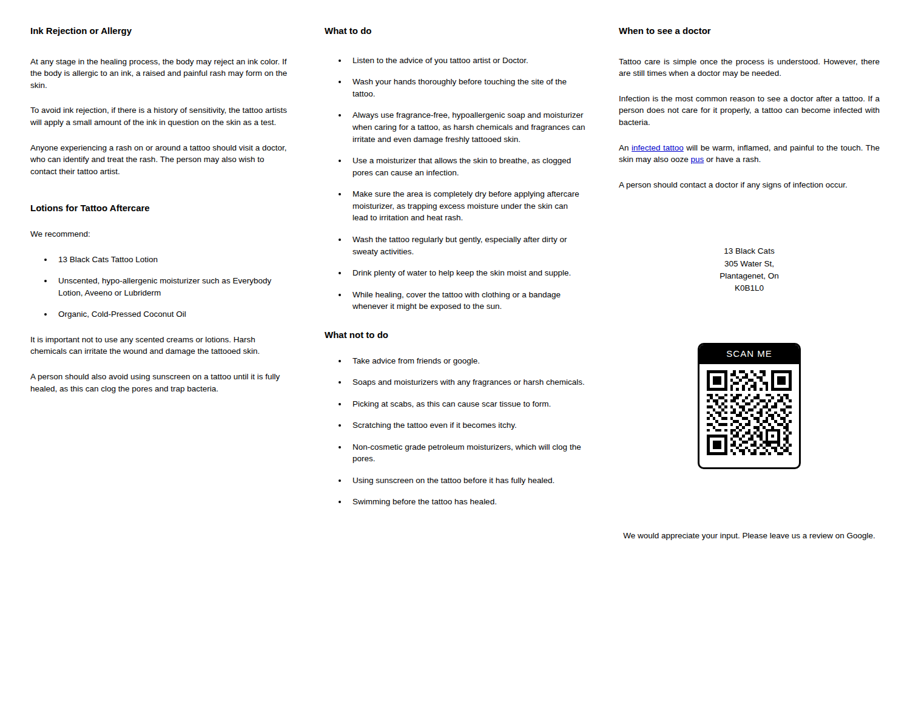Ink Rejection or Allergy
At any stage in the healing process, the body may reject an ink color. If the body is allergic to an ink, a raised and painful rash may form on the skin.
To avoid ink rejection, if there is a history of sensitivity, the tattoo artists will apply a small amount of the ink in question on the skin as a test.
Anyone experiencing a rash on or around a tattoo should visit a doctor, who can identify and treat the rash. The person may also wish to contact their tattoo artist.
Lotions for Tattoo Aftercare
We recommend:
13 Black Cats Tattoo Lotion
Unscented, hypo-allergenic moisturizer such as Everybody Lotion, Aveeno or Lubriderm
Organic, Cold-Pressed Coconut Oil
It is important not to use any scented creams or lotions. Harsh chemicals can irritate the wound and damage the tattooed skin.
A person should also avoid using sunscreen on a tattoo until it is fully healed, as this can clog the pores and trap bacteria.
What to do
Listen to the advice of you tattoo artist or Doctor.
Wash your hands thoroughly before touching the site of the tattoo.
Always use fragrance-free, hypoallergenic soap and moisturizer when caring for a tattoo, as harsh chemicals and fragrances can irritate and even damage freshly tattooed skin.
Use a moisturizer that allows the skin to breathe, as clogged pores can cause an infection.
Make sure the area is completely dry before applying aftercare moisturizer, as trapping excess moisture under the skin can lead to irritation and heat rash.
Wash the tattoo regularly but gently, especially after dirty or sweaty activities.
Drink plenty of water to help keep the skin moist and supple.
While healing, cover the tattoo with clothing or a bandage whenever it might be exposed to the sun.
What not to do
Take advice from friends or google.
Soaps and moisturizers with any fragrances or harsh chemicals.
Picking at scabs, as this can cause scar tissue to form.
Scratching the tattoo even if it becomes itchy.
Non-cosmetic grade petroleum moisturizers, which will clog the pores.
Using sunscreen on the tattoo before it has fully healed.
Swimming before the tattoo has healed.
When to see a doctor
Tattoo care is simple once the process is understood. However, there are still times when a doctor may be needed.
Infection is the most common reason to see a doctor after a tattoo. If a person does not care for it properly, a tattoo can become infected with bacteria.
An infected tattoo will be warm, inflamed, and painful to the touch. The skin may also ooze pus or have a rash.
A person should contact a doctor if any signs of infection occur.
13 Black Cats
305 Water St,
Plantagenet, On
K0B1L0
SCAN ME
We would appreciate your input. Please leave us a review on Google.